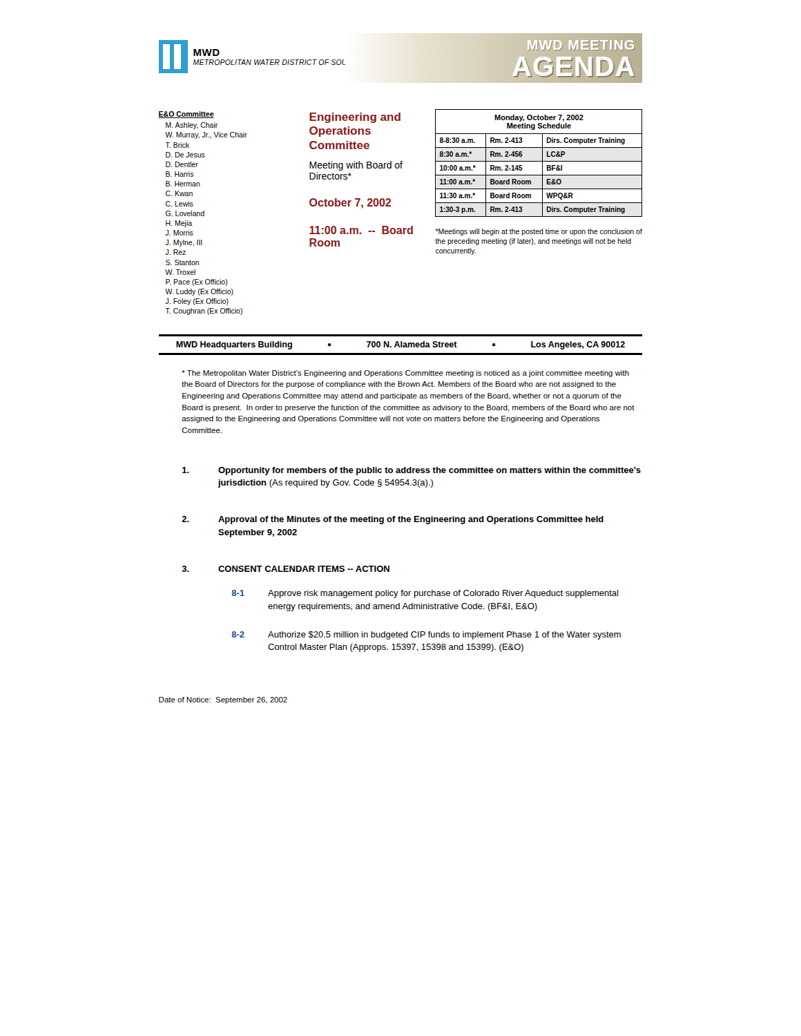MWD
METROPOLITAN WATER DISTRICT OF SOUTHERN CALIFORNIA
MWD MEETING
AGENDA
E&O Committee
M. Ashley, Chair
W. Murray, Jr., Vice Chair
T. Brick
D. De Jesus
D. Dentler
B. Harris
B. Herman
C. Kwan
C. Lewis
G. Loveland
H. Mejia
J. Morris
J. Mylne, III
J. Rez
S. Stanton
W. Troxel
P. Pace (Ex Officio)
W. Luddy (Ex Officio)
J. Foley (Ex Officio)
T. Coughran (Ex Officio)
Engineering and Operations Committee
Meeting with Board of Directors*
October 7, 2002
11:00 a.m. -- Board Room
| Monday, October 7, 2002 Meeting Schedule |
| --- |
| 8-8:30 a.m. | Rm. 2-413 | Dirs. Computer Training |
| 8:30 a.m.* | Rm. 2-456 | LC&P |
| 10:00 a.m.* | Rm. 2-145 | BF&I |
| 11:00 a.m.* | Board Room | E&O |
| 11:30 a.m.* | Board Room | WPQ&R |
| 1:30-3 p.m. | Rm. 2-413 | Dirs. Computer Training |
*Meetings will begin at the posted time or upon the conclusion of the preceding meeting (if later), and meetings will not be held concurrently.
MWD Headquarters Building ● 700 N. Alameda Street ● Los Angeles, CA 90012
* The Metropolitan Water District’s Engineering and Operations Committee meeting is noticed as a joint committee meeting with the Board of Directors for the purpose of compliance with the Brown Act. Members of the Board who are not assigned to the Engineering and Operations Committee may attend and participate as members of the Board, whether or not a quorum of the Board is present. In order to preserve the function of the committee as advisory to the Board, members of the Board who are not assigned to the Engineering and Operations Committee will not vote on matters before the Engineering and Operations Committee.
Opportunity for members of the public to address the committee on matters within the committee's jurisdiction (As required by Gov. Code § 54954.3(a).)
Approval of the Minutes of the meeting of the Engineering and Operations Committee held September 9, 2002
CONSENT CALENDAR ITEMS -- ACTION
8-1
Approve risk management policy for purchase of Colorado River Aqueduct supplemental energy requirements, and amend Administrative Code. (BF&I, E&O)
8-2
Authorize $20.5 million in budgeted CIP funds to implement Phase 1 of the Water system Control Master Plan (Approps. 15397, 15398 and 15399). (E&O)
Date of Notice: September 26, 2002